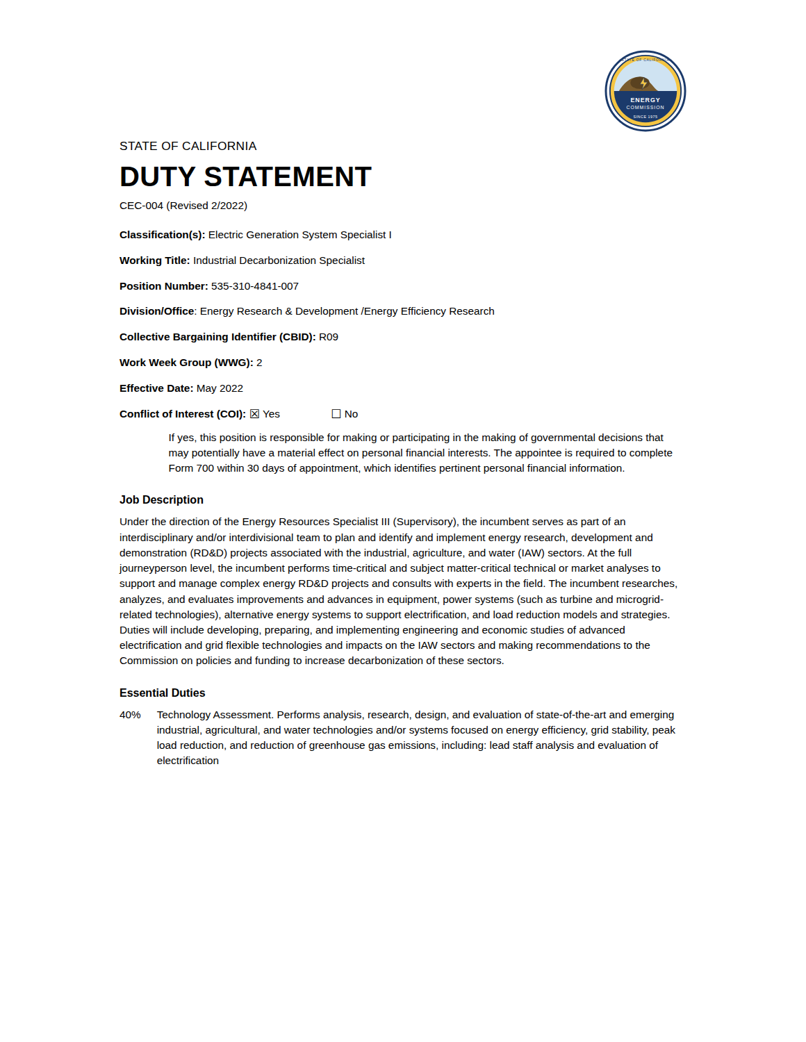ENERGY COMMISSION SINCE 1975 STATE OF CALIFORNIA
STATE OF CALIFORNIA
DUTY STATEMENT
CEC-004 (Revised 2/2022)
Classification(s): Electric Generation System Specialist I
Working Title: Industrial Decarbonization Specialist
Position Number: 535-310-4841-007
Division/Office: Energy Research & Development /Energy Efficiency Research
Collective Bargaining Identifier (CBID): R09
Work Week Group (WWG): 2
Effective Date: May 2022
Conflict of Interest (COI): ☒ Yes ☐ No
If yes, this position is responsible for making or participating in the making of governmental decisions that may potentially have a material effect on personal financial interests. The appointee is required to complete Form 700 within 30 days of appointment, which identifies pertinent personal financial information.
Job Description
Under the direction of the Energy Resources Specialist III (Supervisory), the incumbent serves as part of an interdisciplinary and/or interdivisional team to plan and identify and implement energy research, development and demonstration (RD&D) projects associated with the industrial, agriculture, and water (IAW) sectors. At the full journeyperson level, the incumbent performs time-critical and subject matter-critical technical or market analyses to support and manage complex energy RD&D projects and consults with experts in the field. The incumbent researches, analyzes, and evaluates improvements and advances in equipment, power systems (such as turbine and microgrid-related technologies), alternative energy systems to support electrification, and load reduction models and strategies. Duties will include developing, preparing, and implementing engineering and economic studies of advanced electrification and grid flexible technologies and impacts on the IAW sectors and making recommendations to the Commission on policies and funding to increase decarbonization of these sectors.
Essential Duties
40%
Technology Assessment. Performs analysis, research, design, and evaluation of state-of-the-art and emerging industrial, agricultural, and water technologies and/or systems focused on energy efficiency, grid stability, peak load reduction, and reduction of greenhouse gas emissions, including: lead staff analysis and evaluation of electrification